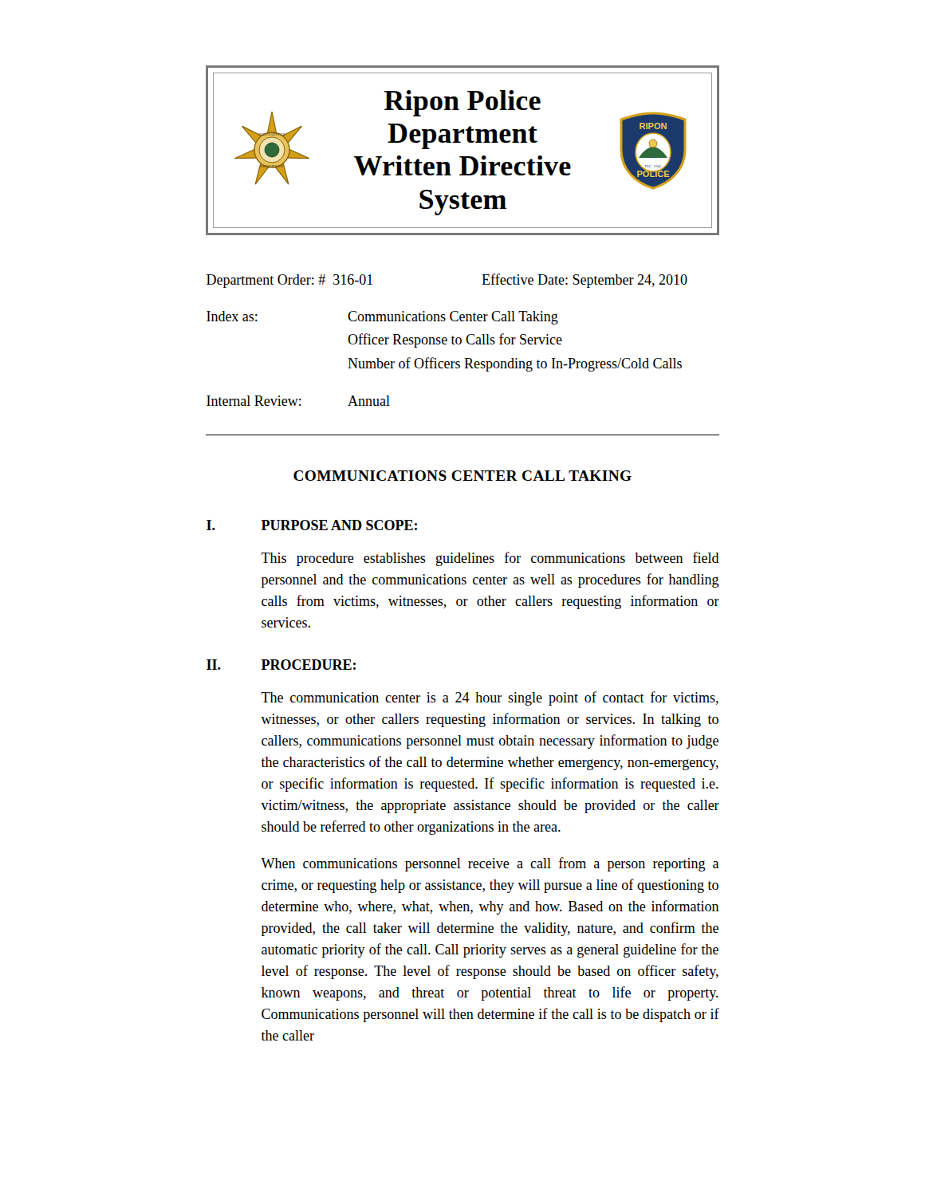POLICE OFFICER RIPON POLICE
Ripon Police Department
Written Directive System
RIPON POLICE INC. 1945
Department Order: # 316-01
Effective Date: September 24, 2010
Index as:
Communications Center Call Taking
Officer Response to Calls for Service
Number of Officers Responding to In-Progress/Cold Calls
Internal Review:
Annual
COMMUNICATIONS CENTER CALL TAKING
I.
PURPOSE AND SCOPE:
This procedure establishes guidelines for communications between field personnel and the communications center as well as procedures for handling calls from victims, witnesses, or other callers requesting information or services.
II.
PROCEDURE:
The communication center is a 24 hour single point of contact for victims, witnesses, or other callers requesting information or services. In talking to callers, communications personnel must obtain necessary information to judge the characteristics of the call to determine whether emergency, non-emergency, or specific information is requested. If specific information is requested i.e. victim/witness, the appropriate assistance should be provided or the caller should be referred to other organizations in the area.
When communications personnel receive a call from a person reporting a crime, or requesting help or assistance, they will pursue a line of questioning to determine who, where, what, when, why and how. Based on the information provided, the call taker will determine the validity, nature, and confirm the automatic priority of the call. Call priority serves as a general guideline for the level of response. The level of response should be based on officer safety, known weapons, and threat or potential threat to life or property. Communications personnel will then determine if the call is to be dispatch or if the caller